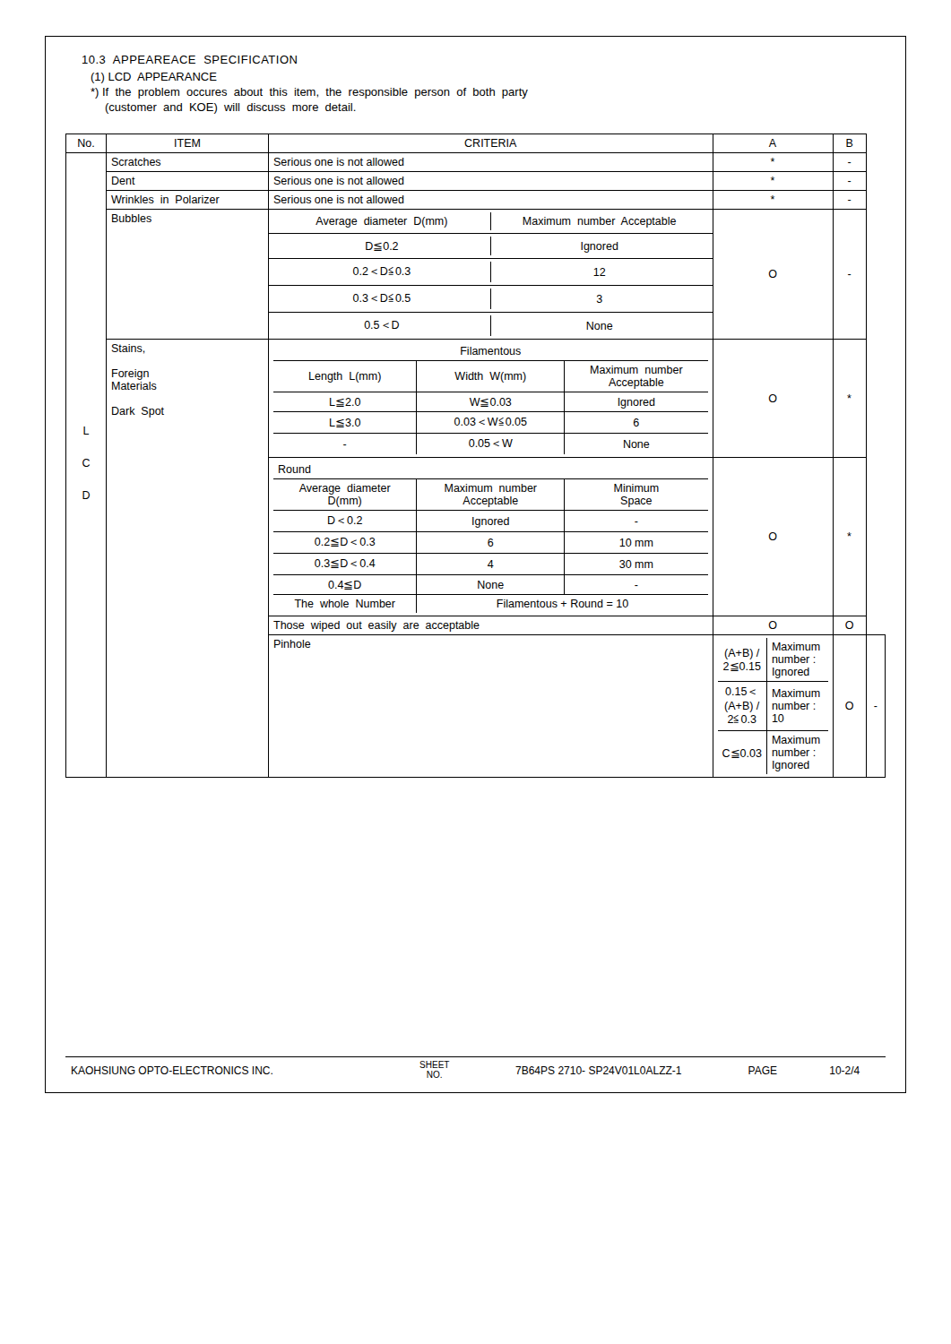10.3 APPEAREACE SPECIFICATION
(1) LCD APPEARANCE
*) If the problem occures about this item, the responsible person of both party
(customer and KOE) will discuss more detail.
| No. | ITEM | CRITERIA | A | B |
| --- | --- | --- | --- | --- |
| L C D | Scratches | Serious one is not allowed | * | - |
| Dent | Serious one is not allowed | * | - |
| Wrinkles in Polarizer | Serious one is not allowed | * | - |
| Bubbles | / Average diameter D(mm) / Maximum number Acceptable / | O | - |
| / D≦0.2 / Ignored / |
| / 0.2＜D≦0.3 / 12 / |
| / 0.3＜D≦0.5 / 3 / |
| / 0.5＜D / None / |
| Stains, Foreign Materials Dark Spot | / Filamentous / / Length L(mm) / Width W(mm) / Maximum number Acceptable / / L≦2.0 / W≦0.03 / Ignored / / L≦3.0 / 0.03＜W≦0.05 / 6 / / - / 0.05＜W / None / | O | * |
| / Round / / Average diameter D(mm) / Maximum number Acceptable / Minimum Space / / D＜0.2 / Ignored / - / / 0.2≦D＜0.3 / 6 / 10 mm / / 0.3≦D＜0.4 / 4 / 30 mm / / 0.4≦D / None / - / / The whole Number / Filamentous + Round = 10 / | O | * |
| Those wiped out easily are acceptable | O | O |
| Pinhole | / (A+B) / 2≦0.15 / Maximum number : Ignored / / 0.15＜(A+B) / 2≦0.3 / Maximum number : 10 / / C≦0.03 / Maximum number : Ignored / | O | - |
| KAOHSIUNG OPTO-ELECTRONICS INC. | SHEET NO. | 7B64PS 2710- SP24V01L0ALZZ-1 | PAGE | 10-2/4 |